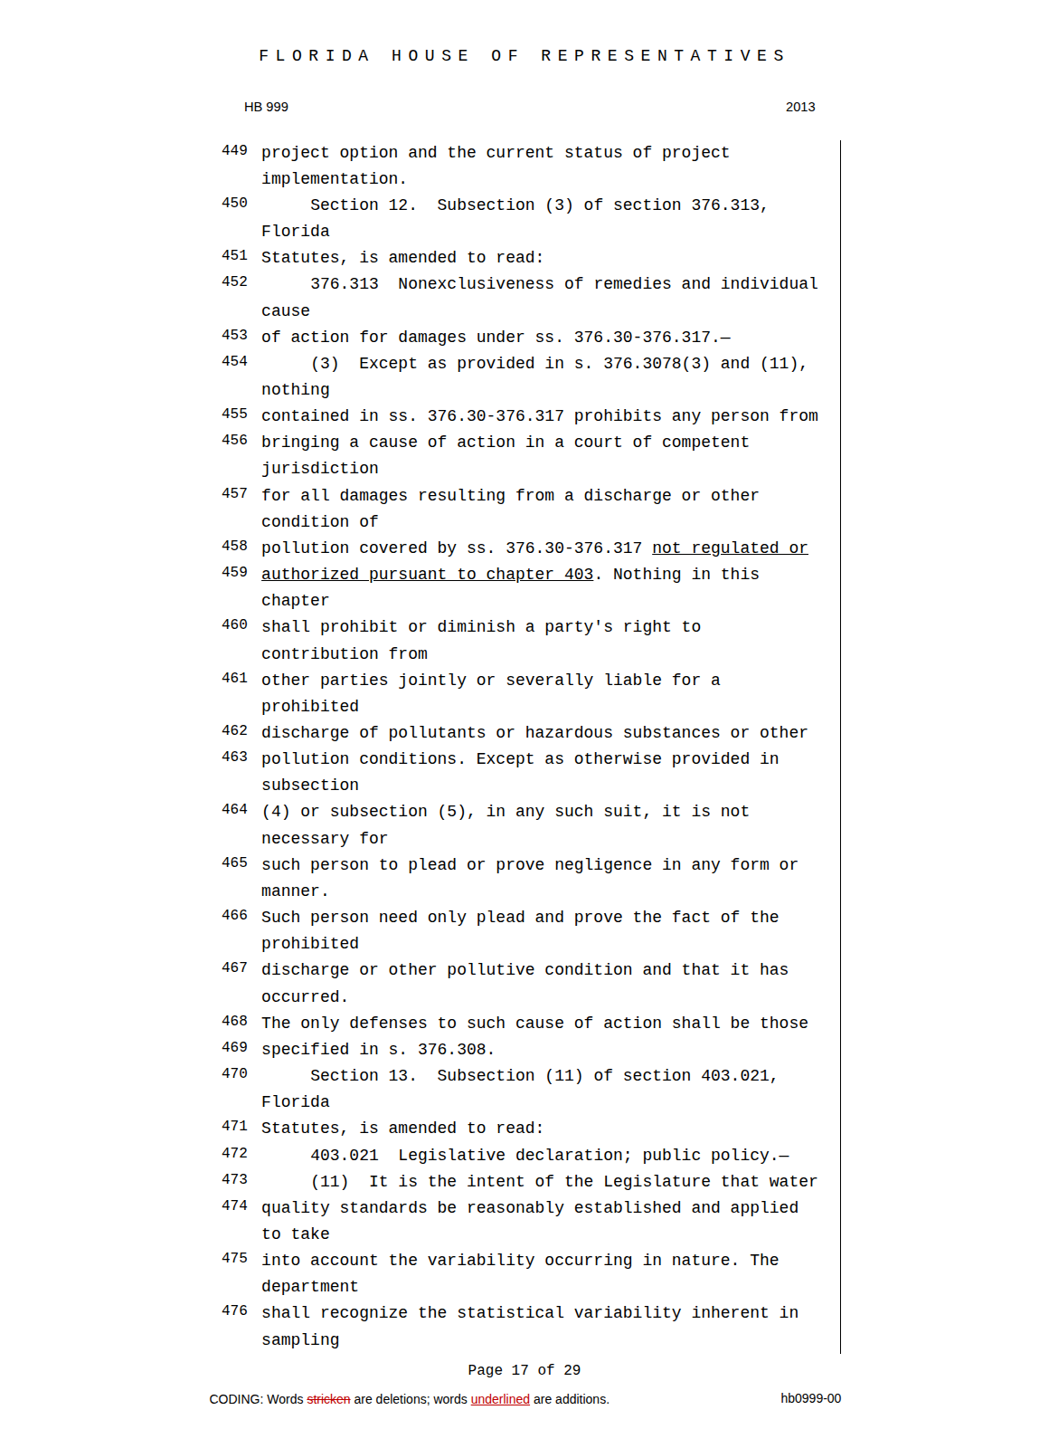FLORIDA HOUSE OF REPRESENTATIVES
HB 999 2013
449 project option and the current status of project implementation.
450 Section 12. Subsection (3) of section 376.313, Florida
451 Statutes, is amended to read:
452 376.313 Nonexclusiveness of remedies and individual cause
453 of action for damages under ss. 376.30-376.317.—
454 (3) Except as provided in s. 376.3078(3) and (11), nothing
455 contained in ss. 376.30-376.317 prohibits any person from
456 bringing a cause of action in a court of competent jurisdiction
457 for all damages resulting from a discharge or other condition of
458 pollution covered by ss. 376.30-376.317 not regulated or
459 authorized pursuant to chapter 403. Nothing in this chapter
460 shall prohibit or diminish a party's right to contribution from
461 other parties jointly or severally liable for a prohibited
462 discharge of pollutants or hazardous substances or other
463 pollution conditions. Except as otherwise provided in subsection
464(4) or subsection (5), in any such suit, it is not necessary for
465 such person to plead or prove negligence in any form or manner.
466 Such person need only plead and prove the fact of the prohibited
467 discharge or other pollutive condition and that it has occurred.
468 The only defenses to such cause of action shall be those
469 specified in s. 376.308.
470 Section 13. Subsection (11) of section 403.021, Florida
471 Statutes, is amended to read:
472 403.021 Legislative declaration; public policy.—
473 (11) It is the intent of the Legislature that water
474 quality standards be reasonably established and applied to take
475 into account the variability occurring in nature. The department
476 shall recognize the statistical variability inherent in sampling
Page 17 of 29
CODING: Words stricken are deletions; words underlined are additions.
hb0999-00